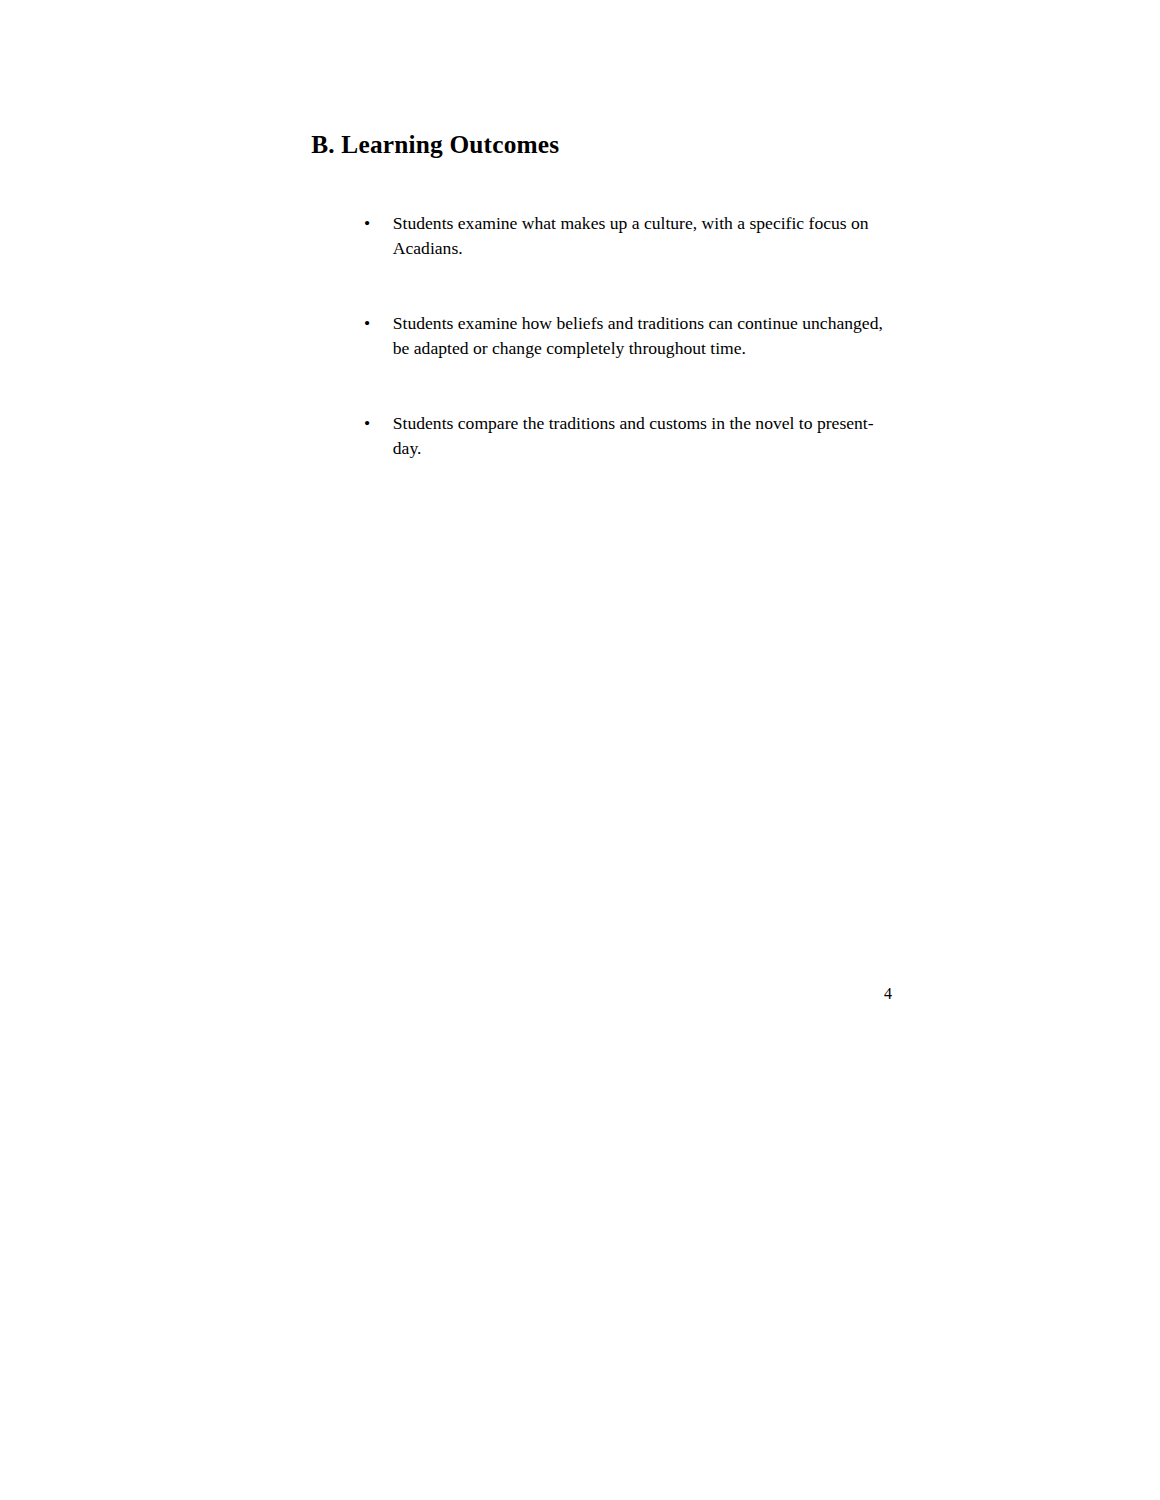B. Learning Outcomes
Students examine what makes up a culture, with a specific focus on Acadians.
Students examine how beliefs and traditions can continue unchanged, be adapted or change completely throughout time.
Students compare the traditions and customs in the novel to present-day.
4